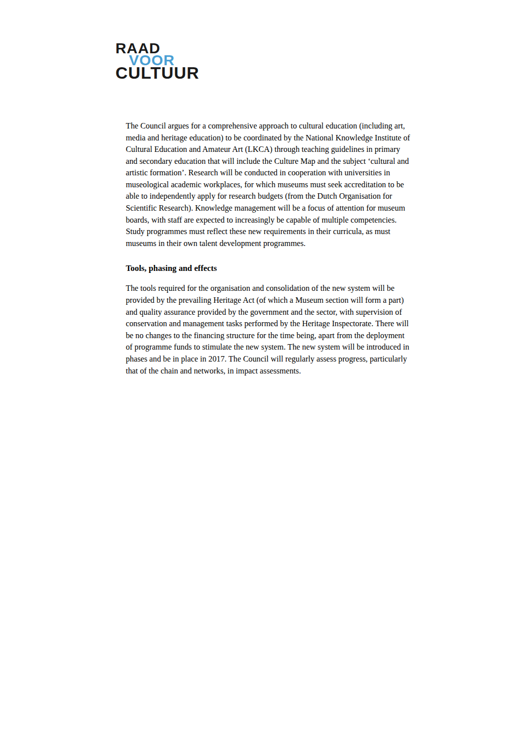RAAD VOOR CULTUUR
The Council argues for a comprehensive approach to cultural education (including art, media and heritage education) to be coordinated by the National Knowledge Institute of Cultural Education and Amateur Art (LKCA) through teaching guidelines in primary and secondary education that will include the Culture Map and the subject ‘cultural and artistic formation’. Research will be conducted in cooperation with universities in museological academic workplaces, for which museums must seek accreditation to be able to independently apply for research budgets (from the Dutch Organisation for Scientific Research). Knowledge management will be a focus of attention for museum boards, with staff are expected to increasingly be capable of multiple competencies. Study programmes must reflect these new requirements in their curricula, as must museums in their own talent development programmes.
Tools, phasing and effects
The tools required for the organisation and consolidation of the new system will be provided by the prevailing Heritage Act (of which a Museum section will form a part) and quality assurance provided by the government and the sector, with supervision of conservation and management tasks performed by the Heritage Inspectorate. There will be no changes to the financing structure for the time being, apart from the deployment of programme funds to stimulate the new system. The new system will be introduced in phases and be in place in 2017. The Council will regularly assess progress, particularly that of the chain and networks, in impact assessments.